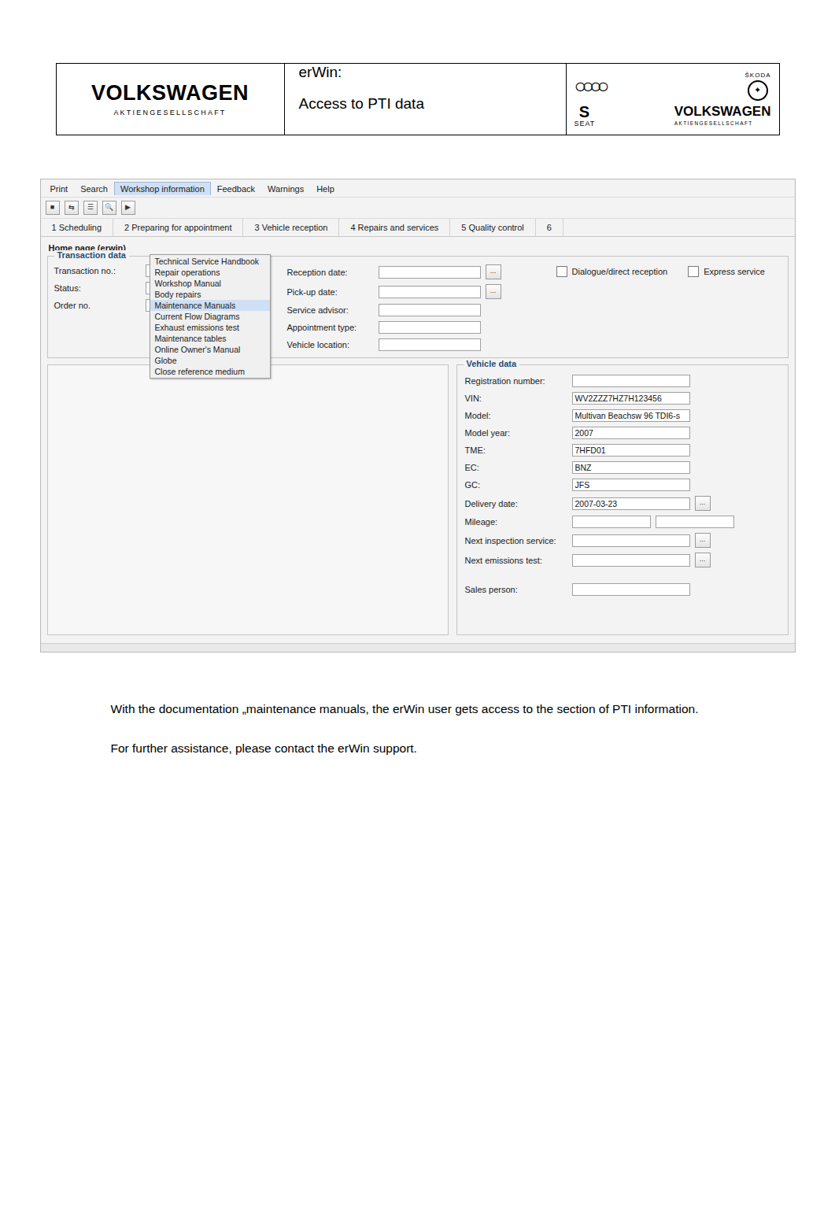VOLKSWAGEN
AKTIENGESELLSCHAFT
erWin:
Access to PTI data
○○○○
ŠKODA ✦
S SEAT
VOLKSWAGEN AKTIENGESELLSCHAFT
Print Search Workshop information Feedback Warnings Help
■ ⇆ ☰ 🔍 ▶
1 Scheduling
2 Preparing for appointment
3 Vehicle reception
4 Repairs and services
5 Quality control
6
Home page (erwin)
Technical Service Handbook
Repair operations
Workshop Manual
Body repairs
Maintenance Manuals
Current Flow Diagrams
Exhaust emissions test
Maintenance tables
Online Owner's Manual
Globe
Close reference medium
Transaction data
Transaction no.:
Status:
Order no.
Reception date:
...
Pick-up date:
...
Service advisor:
Appointment type:
Vehicle location:
Dialogue/direct reception
Express service
Vehicle data
Registration number:
VIN:
WV2ZZZ7HZ7H123456
Model:
Multivan Beachsw 96 TDI6-s
Model year:
2007
TME:
7HFD01
EC:
BNZ
GC:
JFS
Delivery date:
2007-03-23
...
Mileage:
Next inspection service:
...
Next emissions test:
...
Sales person:
With the documentation „maintenance manuals, the erWin user gets access to the section of PTI information.
For further assistance, please contact the erWin support.